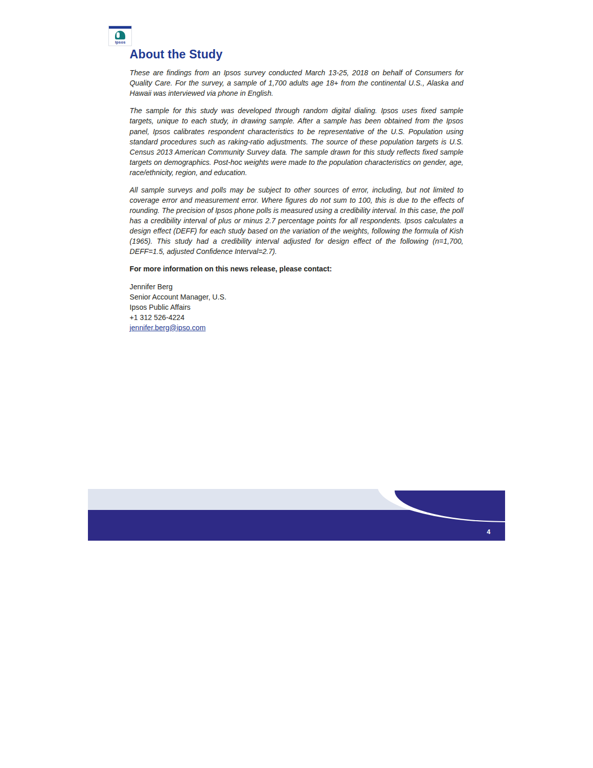Ipsos
About the Study
These are findings from an Ipsos survey conducted March 13-25, 2018 on behalf of Consumers for Quality Care. For the survey, a sample of 1,700 adults age 18+ from the continental U.S., Alaska and Hawaii was interviewed via phone in English.
The sample for this study was developed through random digital dialing. Ipsos uses fixed sample targets, unique to each study, in drawing sample. After a sample has been obtained from the Ipsos panel, Ipsos calibrates respondent characteristics to be representative of the U.S. Population using standard procedures such as raking-ratio adjustments. The source of these population targets is U.S. Census 2013 American Community Survey data. The sample drawn for this study reflects fixed sample targets on demographics. Post-hoc weights were made to the population characteristics on gender, age, race/ethnicity, region, and education.
All sample surveys and polls may be subject to other sources of error, including, but not limited to coverage error and measurement error. Where figures do not sum to 100, this is due to the effects of rounding. The precision of Ipsos phone polls is measured using a credibility interval. In this case, the poll has a credibility interval of plus or minus 2.7 percentage points for all respondents. Ipsos calculates a design effect (DEFF) for each study based on the variation of the weights, following the formula of Kish (1965). This study had a credibility interval adjusted for design effect of the following (n=1,700, DEFF=1.5, adjusted Confidence Interval=2.7).
For more information on this news release, please contact:
Jennifer Berg
Senior Account Manager, U.S.
Ipsos Public Affairs
+1 312 526-4224
jennifer.berg@ipso.com
4